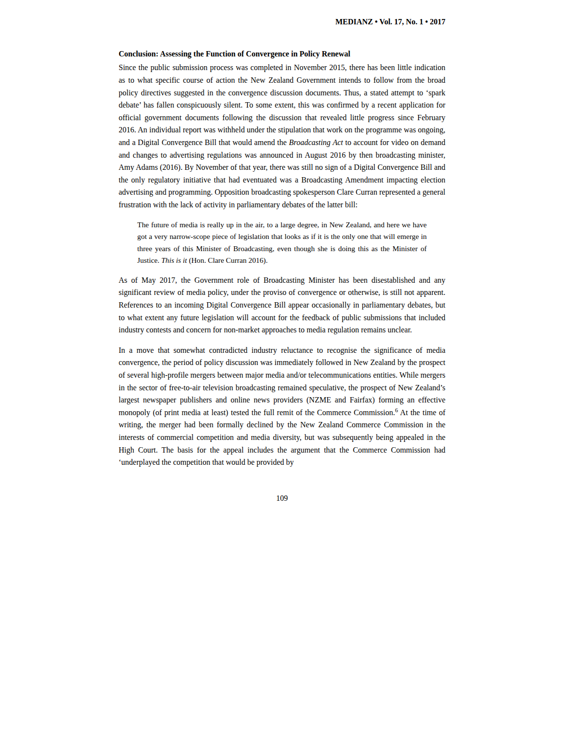MEDIANZ • Vol. 17, No. 1 • 2017
Conclusion: Assessing the Function of Convergence in Policy Renewal
Since the public submission process was completed in November 2015, there has been little indication as to what specific course of action the New Zealand Government intends to follow from the broad policy directives suggested in the convergence discussion documents. Thus, a stated attempt to ‘spark debate’ has fallen conspicuously silent. To some extent, this was confirmed by a recent application for official government documents following the discussion that revealed little progress since February 2016. An individual report was withheld under the stipulation that work on the programme was ongoing, and a Digital Convergence Bill that would amend the Broadcasting Act to account for video on demand and changes to advertising regulations was announced in August 2016 by then broadcasting minister, Amy Adams (2016). By November of that year, there was still no sign of a Digital Convergence Bill and the only regulatory initiative that had eventuated was a Broadcasting Amendment impacting election advertising and programming. Opposition broadcasting spokesperson Clare Curran represented a general frustration with the lack of activity in parliamentary debates of the latter bill:
The future of media is really up in the air, to a large degree, in New Zealand, and here we have got a very narrow-scope piece of legislation that looks as if it is the only one that will emerge in three years of this Minister of Broadcasting, even though she is doing this as the Minister of Justice. This is it (Hon. Clare Curran 2016).
As of May 2017, the Government role of Broadcasting Minister has been disestablished and any significant review of media policy, under the proviso of convergence or otherwise, is still not apparent. References to an incoming Digital Convergence Bill appear occasionally in parliamentary debates, but to what extent any future legislation will account for the feedback of public submissions that included industry contests and concern for non-market approaches to media regulation remains unclear.
In a move that somewhat contradicted industry reluctance to recognise the significance of media convergence, the period of policy discussion was immediately followed in New Zealand by the prospect of several high-profile mergers between major media and/or telecommunications entities. While mergers in the sector of free-to-air television broadcasting remained speculative, the prospect of New Zealand’s largest newspaper publishers and online news providers (NZME and Fairfax) forming an effective monopoly (of print media at least) tested the full remit of the Commerce Commission.6 At the time of writing, the merger had been formally declined by the New Zealand Commerce Commission in the interests of commercial competition and media diversity, but was subsequently being appealed in the High Court. The basis for the appeal includes the argument that the Commerce Commission had ‘underplayed the competition that would be provided by
109